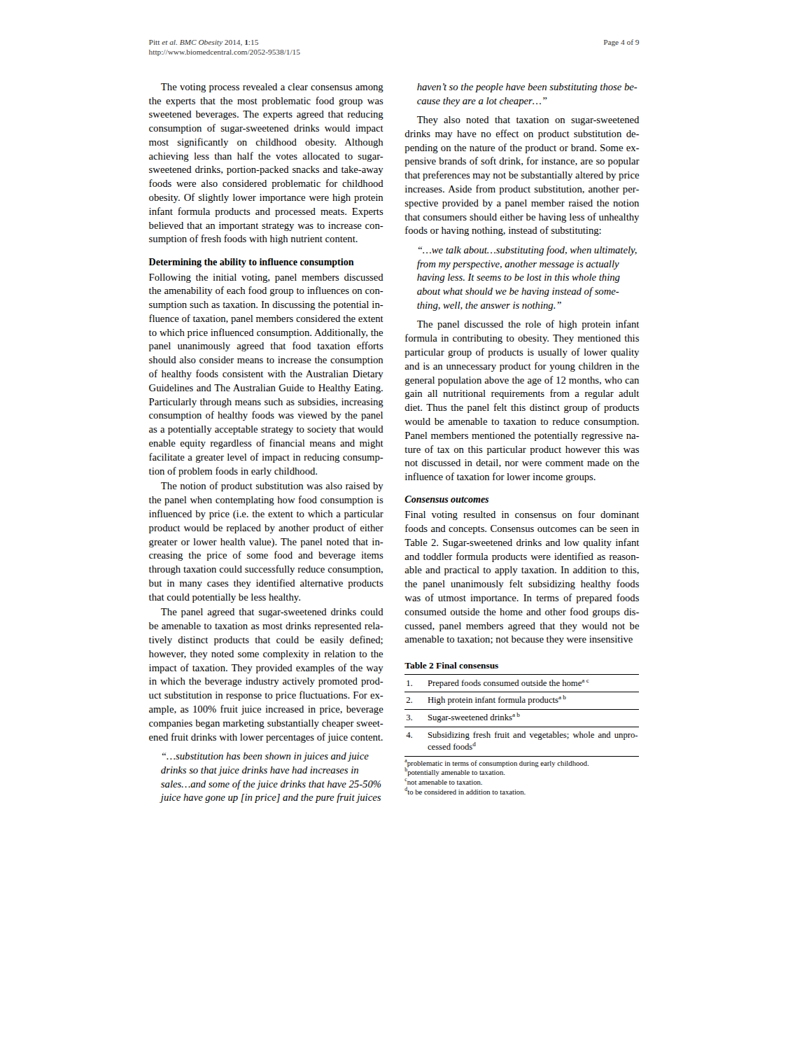Pitt et al. BMC Obesity 2014, 1:15
http://www.biomedcentral.com/2052-9538/1/15
Page 4 of 9
The voting process revealed a clear consensus among the experts that the most problematic food group was sweetened beverages. The experts agreed that reducing consumption of sugar-sweetened drinks would impact most significantly on childhood obesity. Although achieving less than half the votes allocated to sugar-sweetened drinks, portion-packed snacks and take-away foods were also considered problematic for childhood obesity. Of slightly lower importance were high protein infant formula products and processed meats. Experts believed that an important strategy was to increase consumption of fresh foods with high nutrient content.
Determining the ability to influence consumption
Following the initial voting, panel members discussed the amenability of each food group to influences on consumption such as taxation. In discussing the potential influence of taxation, panel members considered the extent to which price influenced consumption. Additionally, the panel unanimously agreed that food taxation efforts should also consider means to increase the consumption of healthy foods consistent with the Australian Dietary Guidelines and The Australian Guide to Healthy Eating. Particularly through means such as subsidies, increasing consumption of healthy foods was viewed by the panel as a potentially acceptable strategy to society that would enable equity regardless of financial means and might facilitate a greater level of impact in reducing consumption of problem foods in early childhood.
The notion of product substitution was also raised by the panel when contemplating how food consumption is influenced by price (i.e. the extent to which a particular product would be replaced by another product of either greater or lower health value). The panel noted that increasing the price of some food and beverage items through taxation could successfully reduce consumption, but in many cases they identified alternative products that could potentially be less healthy.
The panel agreed that sugar-sweetened drinks could be amenable to taxation as most drinks represented relatively distinct products that could be easily defined; however, they noted some complexity in relation to the impact of taxation. They provided examples of the way in which the beverage industry actively promoted product substitution in response to price fluctuations. For example, as 100% fruit juice increased in price, beverage companies began marketing substantially cheaper sweetened fruit drinks with lower percentages of juice content.
“…substitution has been shown in juices and juice drinks so that juice drinks have had increases in sales…and some of the juice drinks that have 25-50% juice have gone up [in price] and the pure fruit juices haven’t so the people have been substituting those because they are a lot cheaper…”
They also noted that taxation on sugar-sweetened drinks may have no effect on product substitution depending on the nature of the product or brand. Some expensive brands of soft drink, for instance, are so popular that preferences may not be substantially altered by price increases. Aside from product substitution, another perspective provided by a panel member raised the notion that consumers should either be having less of unhealthy foods or having nothing, instead of substituting:
“…we talk about…substituting food, when ultimately, from my perspective, another message is actually having less. It seems to be lost in this whole thing about what should we be having instead of something, well, the answer is nothing.”
The panel discussed the role of high protein infant formula in contributing to obesity. They mentioned this particular group of products is usually of lower quality and is an unnecessary product for young children in the general population above the age of 12 months, who can gain all nutritional requirements from a regular adult diet. Thus the panel felt this distinct group of products would be amenable to taxation to reduce consumption. Panel members mentioned the potentially regressive nature of tax on this particular product however this was not discussed in detail, nor were comment made on the influence of taxation for lower income groups.
Consensus outcomes
Final voting resulted in consensus on four dominant foods and concepts. Consensus outcomes can be seen in Table 2. Sugar-sweetened drinks and low quality infant and toddler formula products were identified as reasonable and practical to apply taxation. In addition to this, the panel unanimously felt subsidizing healthy foods was of utmost importance. In terms of prepared foods consumed outside the home and other food groups discussed, panel members agreed that they would not be amenable to taxation; not because they were insensitive
Table 2 Final consensus
| 1. | Prepared foods consumed outside the home a c |
| 2. | High protein infant formula products a b |
| 3. | Sugar-sweetened drinks a b |
| 4. | Subsidizing fresh fruit and vegetables; whole and unprocessed foods d |
aproblematic in terms of consumption during early childhood.
bpotentially amenable to taxation.
cnot amenable to taxation.
dto be considered in addition to taxation.